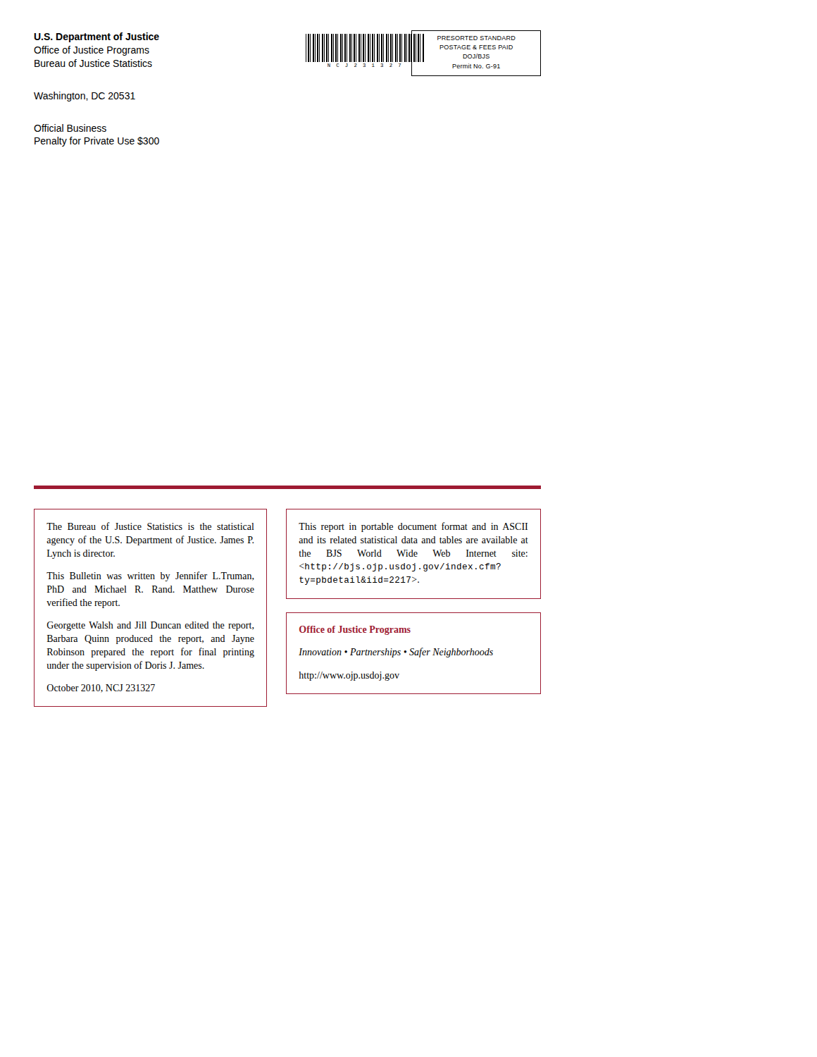U.S. Department of Justice
Office of Justice Programs
Bureau of Justice Statistics Washington, DC 20531 Official Business
Penalty for Private Use $300
NCJ231327
PRESORTED STANDARD
POSTAGE & FEES PAID
DOJ/BJS
Permit No. G-91
The Bureau of Justice Statistics is the statistical agency of the U.S. Department of Justice. James P. Lynch is director.
This Bulletin was written by Jennifer L.Truman, PhD and Michael R. Rand. Matthew Durose verified the report.
Georgette Walsh and Jill Duncan edited the report, Barbara Quinn produced the report, and Jayne Robinson prepared the report for final printing under the supervision of Doris J. James.
October 2010, NCJ 231327
This report in portable document format and in ASCII and its related statistical data and tables are available at the BJS World Wide Web Internet site: <http://bjs.ojp.usdoj.gov/index.cfm?ty=pbdetail&iid=2217>.
Office of Justice Programs
Innovation • Partnerships • Safer Neighborhoods
http://www.ojp.usdoj.gov